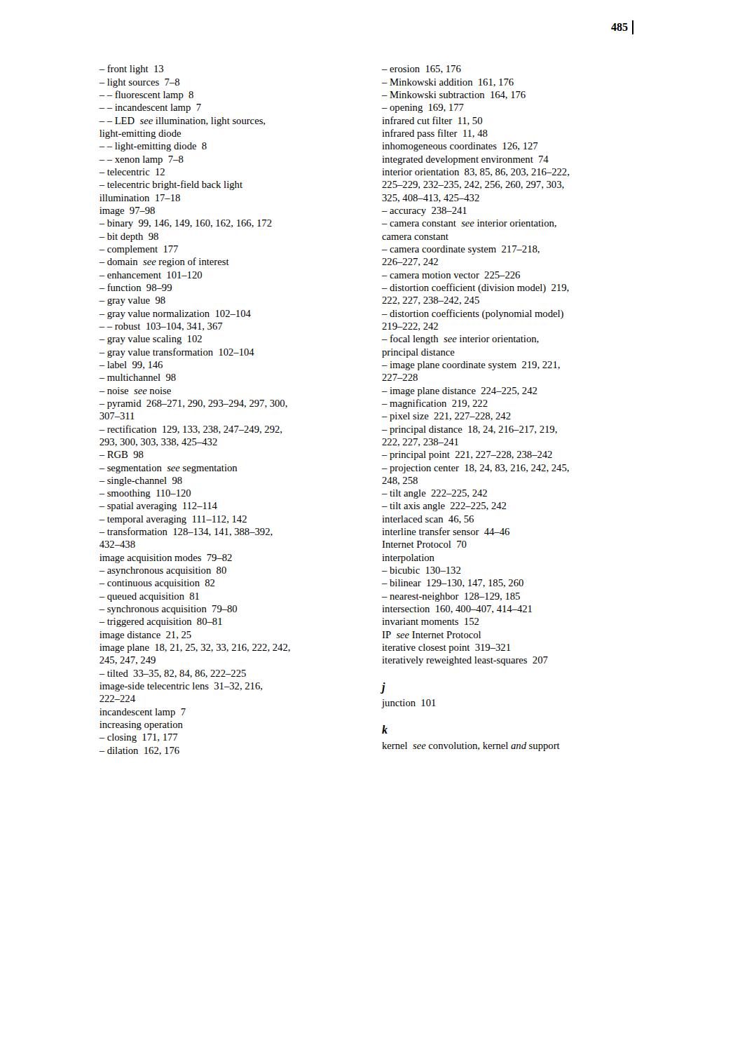485
– front light 13
– light sources 7–8
– – fluorescent lamp 8
– – incandescent lamp 7
– – LED see illumination, light sources,
light-emitting diode
– – light-emitting diode 8
– – xenon lamp 7–8
– telecentric 12
– telecentric bright-field back light
illumination 17–18
image 97–98
– binary 99, 146, 149, 160, 162, 166, 172
– bit depth 98
– complement 177
– domain see region of interest
– enhancement 101–120
– function 98–99
– gray value 98
– gray value normalization 102–104
– – robust 103–104, 341, 367
– gray value scaling 102
– gray value transformation 102–104
– label 99, 146
– multichannel 98
– noise see noise
– pyramid 268–271, 290, 293–294, 297, 300,
307–311
– rectification 129, 133, 238, 247–249, 292,
293, 300, 303, 338, 425–432
– RGB 98
– segmentation see segmentation
– single-channel 98
– smoothing 110–120
– spatial averaging 112–114
– temporal averaging 111–112, 142
– transformation 128–134, 141, 388–392,
432–438
image acquisition modes 79–82
– asynchronous acquisition 80
– continuous acquisition 82
– queued acquisition 81
– synchronous acquisition 79–80
– triggered acquisition 80–81
image distance 21, 25
image plane 18, 21, 25, 32, 33, 216, 222, 242,
245, 247, 249
– tilted 33–35, 82, 84, 86, 222–225
image-side telecentric lens 31–32, 216,
222–224
incandescent lamp 7
increasing operation
– closing 171, 177
– dilation 162, 176
– erosion 165, 176
– Minkowski addition 161, 176
– Minkowski subtraction 164, 176
– opening 169, 177
infrared cut filter 11, 50
infrared pass filter 11, 48
inhomogeneous coordinates 126, 127
integrated development environment 74
interior orientation 83, 85, 86, 203, 216–222,
225–229, 232–235, 242, 256, 260, 297, 303,
325, 408–413, 425–432
– accuracy 238–241
– camera constant see interior orientation,
camera constant
– camera coordinate system 217–218,
226–227, 242
– camera motion vector 225–226
– distortion coefficient (division model) 219,
222, 227, 238–242, 245
– distortion coefficients (polynomial model)
219–222, 242
– focal length see interior orientation,
principal distance
– image plane coordinate system 219, 221,
227–228
– image plane distance 224–225, 242
– magnification 219, 222
– pixel size 221, 227–228, 242
– principal distance 18, 24, 216–217, 219,
222, 227, 238–241
– principal point 221, 227–228, 238–242
– projection center 18, 24, 83, 216, 242, 245,
248, 258
– tilt angle 222–225, 242
– tilt axis angle 222–225, 242
interlaced scan 46, 56
interline transfer sensor 44–46
Internet Protocol 70
interpolation
– bicubic 130–132
– bilinear 129–130, 147, 185, 260
– nearest-neighbor 128–129, 185
intersection 160, 400–407, 414–421
invariant moments 152
IP see Internet Protocol
iterative closest point 319–321
iteratively reweighted least-squares 207
j
junction 101
k
kernel see convolution, kernel and support